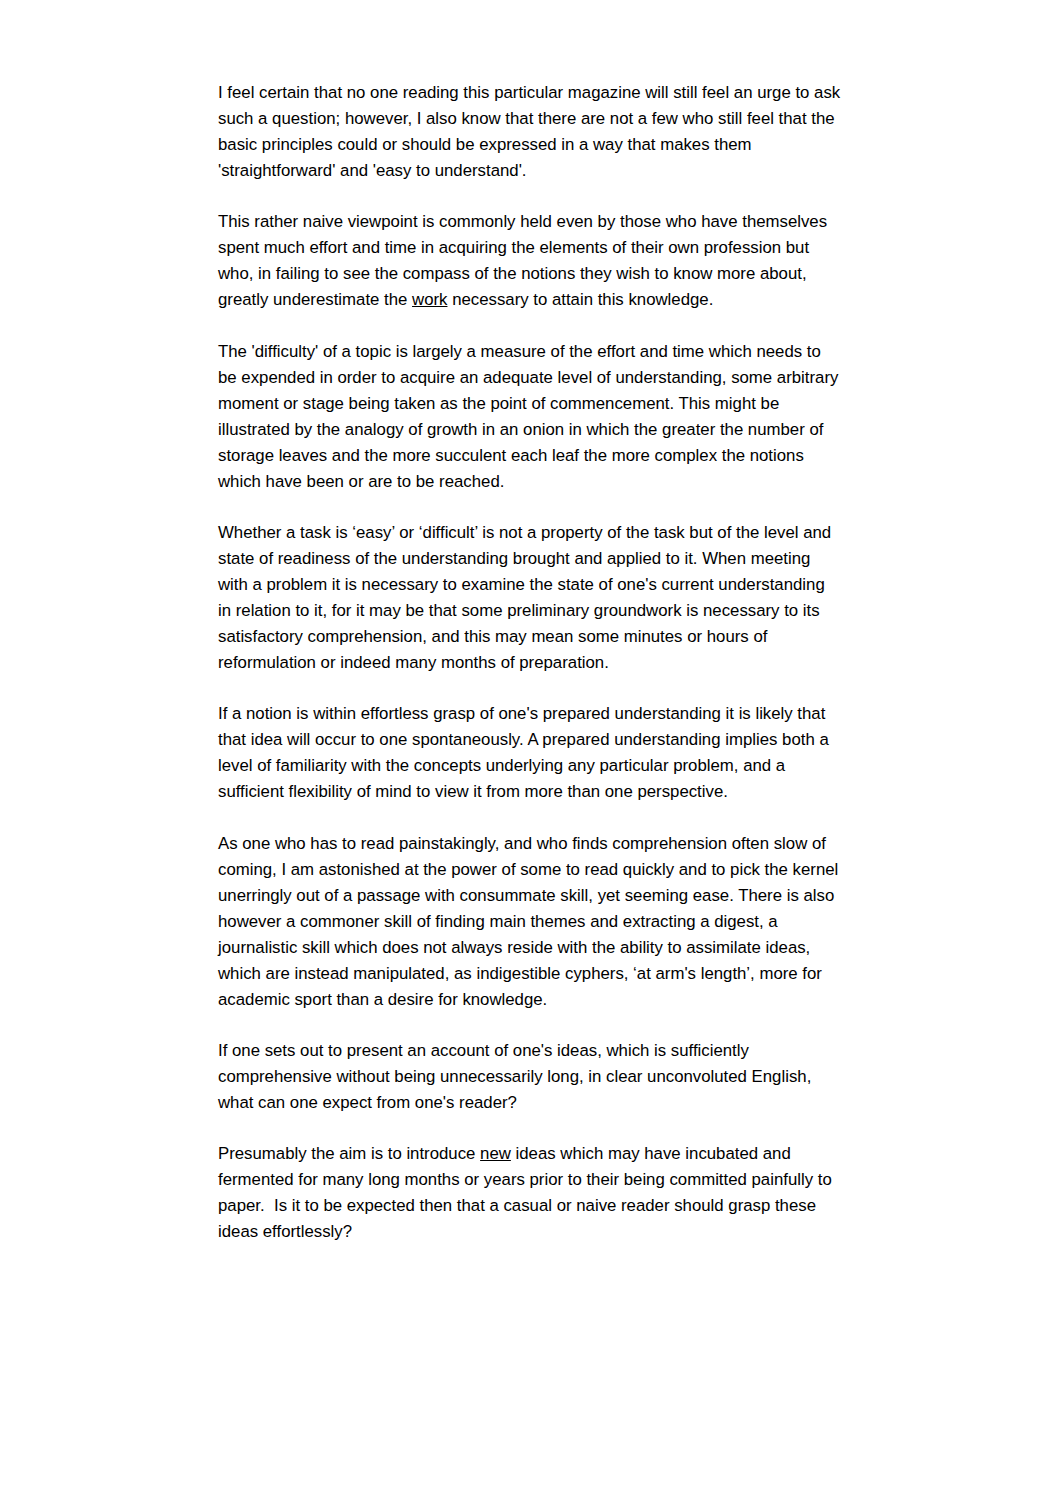I feel certain that no one reading this particular magazine will still feel an urge to ask such a question; however, I also know that there are not a few who still feel that the basic principles could or should be expressed in a way that makes them 'straightforward' and 'easy to understand'.
This rather naive viewpoint is commonly held even by those who have themselves spent much effort and time in acquiring the elements of their own profession but who, in failing to see the compass of the notions they wish to know more about, greatly underestimate the work necessary to attain this knowledge.
The 'difficulty' of a topic is largely a measure of the effort and time which needs to be expended in order to acquire an adequate level of understanding, some arbitrary moment or stage being taken as the point of commencement. This might be illustrated by the analogy of growth in an onion in which the greater the number of storage leaves and the more succulent each leaf the more complex the notions which have been or are to be reached.
Whether a task is ‘easy’ or ‘difficult’ is not a property of the task but of the level and state of readiness of the understanding brought and applied to it. When meeting with a problem it is necessary to examine the state of one's current understanding in relation to it, for it may be that some preliminary groundwork is necessary to its satisfactory comprehension, and this may mean some minutes or hours of reformulation or indeed many months of preparation.
If a notion is within effortless grasp of one's prepared understanding it is likely that that idea will occur to one spontaneously. A prepared understanding implies both a level of familiarity with the concepts underlying any particular problem, and a sufficient flexibility of mind to view it from more than one perspective.
As one who has to read painstakingly, and who finds comprehension often slow of coming, I am astonished at the power of some to read quickly and to pick the kernel unerringly out of a passage with consummate skill, yet seeming ease. There is also however a commoner skill of finding main themes and extracting a digest, a journalistic skill which does not always reside with the ability to assimilate ideas, which are instead manipulated, as indigestible cyphers, ‘at arm's length’, more for academic sport than a desire for knowledge.
If one sets out to present an account of one's ideas, which is sufficiently comprehensive without being unnecessarily long, in clear unconvoluted English, what can one expect from one's reader?
Presumably the aim is to introduce new ideas which may have incubated and fermented for many long months or years prior to their being committed painfully to paper. Is it to be expected then that a casual or naive reader should grasp these ideas effortlessly?